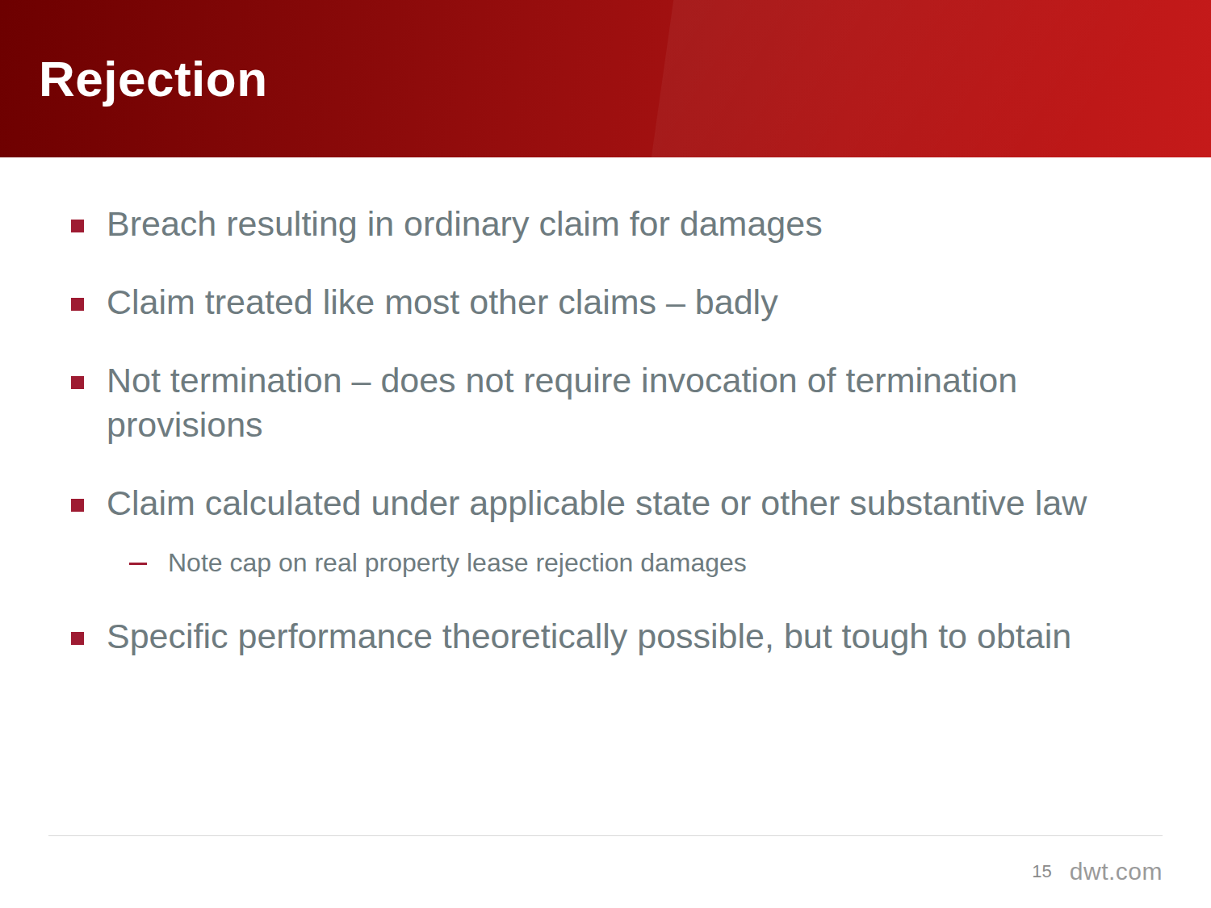Rejection
Breach resulting in ordinary claim for damages
Claim treated like most other claims – badly
Not termination – does not require invocation of termination provisions
Claim calculated under applicable state or other substantive law
Note cap on real property lease rejection damages
Specific performance theoretically possible, but tough to obtain
15 dwt.com